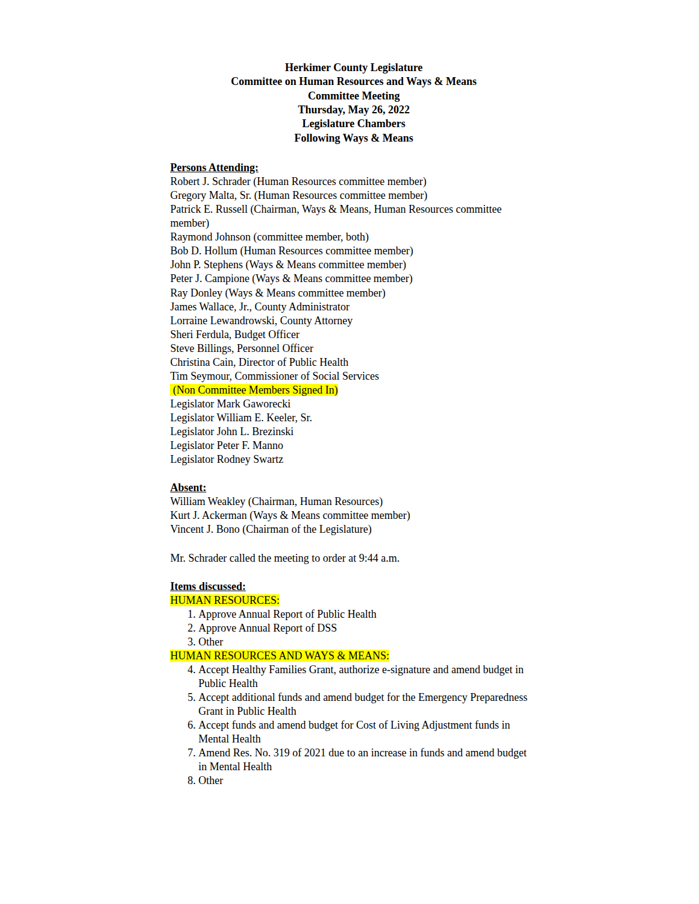Herkimer County Legislature
Committee on Human Resources and Ways & Means
Committee Meeting
Thursday, May 26, 2022
Legislature Chambers
Following Ways & Means
Persons Attending:
Robert J. Schrader (Human Resources committee member)
Gregory Malta, Sr. (Human Resources committee member)
Patrick E. Russell (Chairman, Ways & Means, Human Resources committee member)
Raymond Johnson (committee member, both)
Bob D. Hollum (Human Resources committee member)
John P. Stephens (Ways & Means committee member)
Peter J. Campione (Ways & Means committee member)
Ray Donley (Ways & Means committee member)
James Wallace, Jr., County Administrator
Lorraine Lewandrowski, County Attorney
Sheri Ferdula, Budget Officer
Steve Billings, Personnel Officer
Christina Cain, Director of Public Health
Tim Seymour, Commissioner of Social Services
(Non Committee Members Signed In)
Legislator Mark Gaworecki
Legislator William E. Keeler, Sr.
Legislator John L. Brezinski
Legislator Peter F. Manno
Legislator Rodney Swartz
Absent:
William Weakley (Chairman, Human Resources)
Kurt J. Ackerman (Ways & Means committee member)
Vincent J. Bono (Chairman of the Legislature)
Mr. Schrader called the meeting to order at 9:44 a.m.
Items discussed:
HUMAN RESOURCES:
Approve Annual Report of Public Health
Approve Annual Report of DSS
Other
HUMAN RESOURCES AND WAYS & MEANS:
Accept Healthy Families Grant, authorize e-signature and amend budget in Public Health
Accept additional funds and amend budget for the Emergency Preparedness Grant in Public Health
Accept funds and amend budget for Cost of Living Adjustment funds in Mental Health
Amend Res. No. 319 of 2021 due to an increase in funds and amend budget in Mental Health
Other